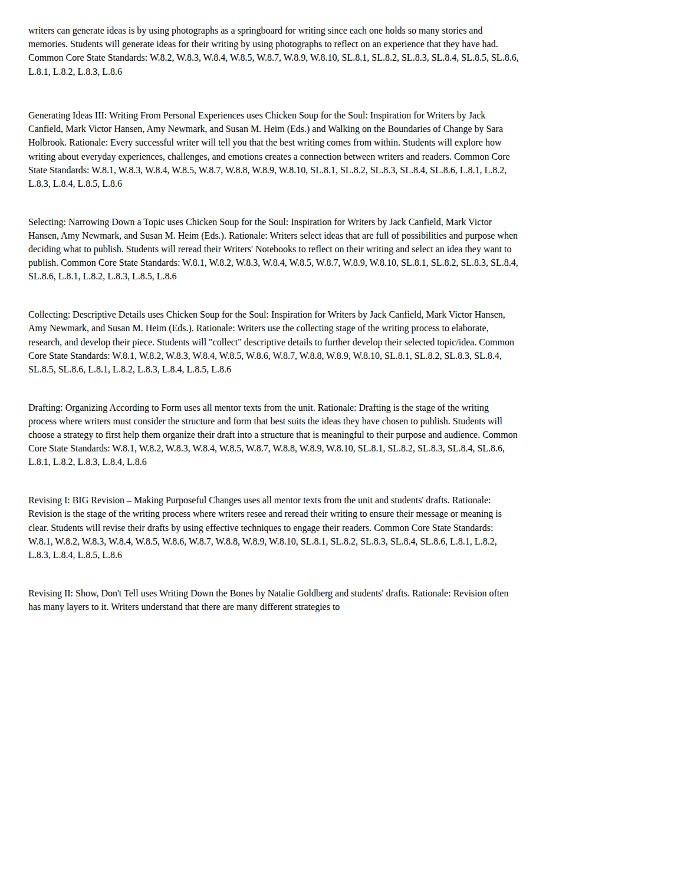writers can generate ideas is by using photographs as a springboard for writing since each one holds so many stories and memories. Students will generate ideas for their writing by using photographs to reflect on an experience that they have had. Common Core State Standards: W.8.2, W.8.3, W.8.4, W.8.5, W.8.7, W.8.9, W.8.10, SL.8.1, SL.8.2, SL.8.3, SL.8.4, SL.8.5, SL.8.6, L.8.1, L.8.2, L.8.3, L.8.6
Generating Ideas III: Writing From Personal Experiences uses Chicken Soup for the Soul: Inspiration for Writers by Jack Canfield, Mark Victor Hansen, Amy Newmark, and Susan M. Heim (Eds.) and Walking on the Boundaries of Change by Sara Holbrook. Rationale: Every successful writer will tell you that the best writing comes from within. Students will explore how writing about everyday experiences, challenges, and emotions creates a connection between writers and readers. Common Core State Standards: W.8.1, W.8.3, W.8.4, W.8.5, W.8.7, W.8.8, W.8.9, W.8.10, SL.8.1, SL.8.2, SL.8.3, SL.8.4, SL.8.6, L.8.1, L.8.2, L.8.3, L.8.4, L.8.5, L.8.6
Selecting: Narrowing Down a Topic uses Chicken Soup for the Soul: Inspiration for Writers by Jack Canfield, Mark Victor Hansen, Amy Newmark, and Susan M. Heim (Eds.). Rationale: Writers select ideas that are full of possibilities and purpose when deciding what to publish. Students will reread their Writers' Notebooks to reflect on their writing and select an idea they want to publish. Common Core State Standards: W.8.1, W.8.2, W.8.3, W.8.4, W.8.5, W.8.7, W.8.9, W.8.10, SL.8.1, SL.8.2, SL.8.3, SL.8.4, SL.8.6, L.8.1, L.8.2, L.8.3, L.8.5, L.8.6
Collecting: Descriptive Details uses Chicken Soup for the Soul: Inspiration for Writers by Jack Canfield, Mark Victor Hansen, Amy Newmark, and Susan M. Heim (Eds.). Rationale: Writers use the collecting stage of the writing process to elaborate, research, and develop their piece. Students will "collect" descriptive details to further develop their selected topic/idea. Common Core State Standards: W.8.1, W.8.2, W.8.3, W.8.4, W.8.5, W.8.6, W.8.7, W.8.8, W.8.9, W.8.10, SL.8.1, SL.8.2, SL.8.3, SL.8.4, SL.8.5, SL.8.6, L.8.1, L.8.2, L.8.3, L.8.4, L.8.5, L.8.6
Drafting: Organizing According to Form uses all mentor texts from the unit. Rationale: Drafting is the stage of the writing process where writers must consider the structure and form that best suits the ideas they have chosen to publish. Students will choose a strategy to first help them organize their draft into a structure that is meaningful to their purpose and audience. Common Core State Standards: W.8.1, W.8.2, W.8.3, W.8.4, W.8.5, W.8.7, W.8.8, W.8.9, W.8.10, SL.8.1, SL.8.2, SL.8.3, SL.8.4, SL.8.6, L.8.1, L.8.2, L.8.3, L.8.4, L.8.6
Revising I: BIG Revision – Making Purposeful Changes uses all mentor texts from the unit and students' drafts. Rationale: Revision is the stage of the writing process where writers resee and reread their writing to ensure their message or meaning is clear. Students will revise their drafts by using effective techniques to engage their readers. Common Core State Standards: W.8.1, W.8.2, W.8.3, W.8.4, W.8.5, W.8.6, W.8.7, W.8.8, W.8.9, W.8.10, SL.8.1, SL.8.2, SL.8.3, SL.8.4, SL.8.6, L.8.1, L.8.2, L.8.3, L.8.4, L.8.5, L.8.6
Revising II: Show, Don't Tell uses Writing Down the Bones by Natalie Goldberg and students' drafts. Rationale: Revision often has many layers to it. Writers understand that there are many different strategies to